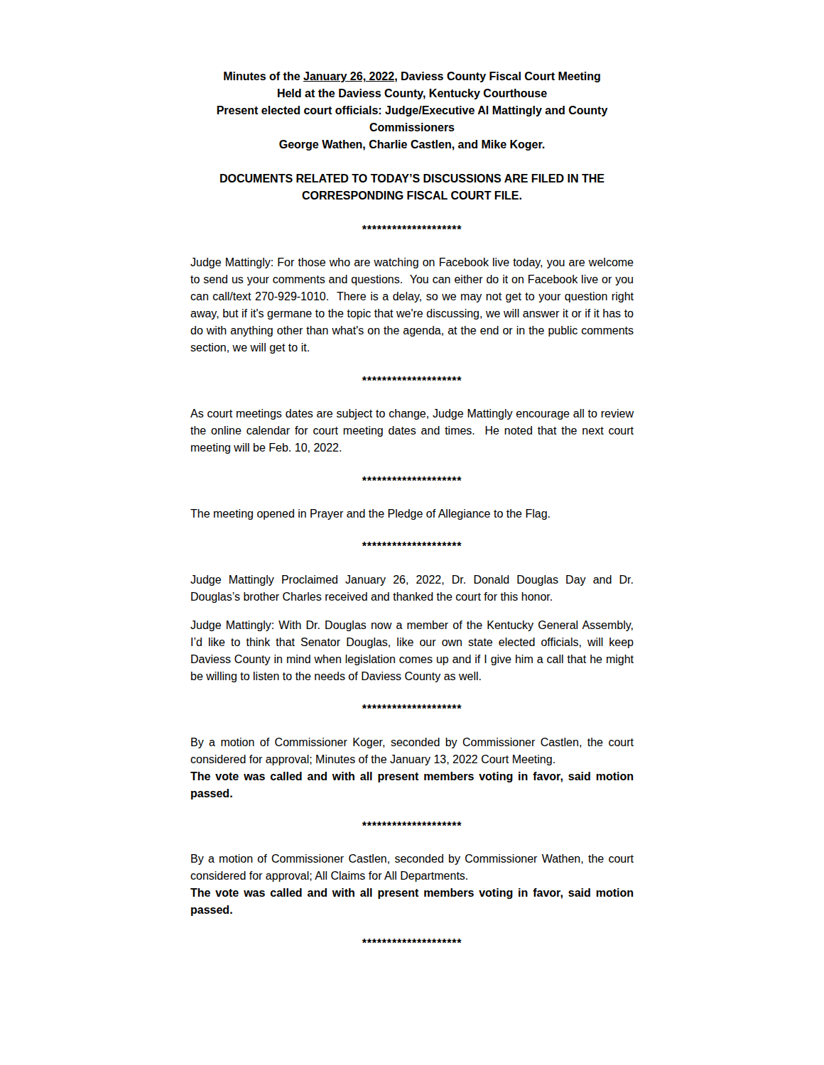Minutes of the January 26, 2022, Daviess County Fiscal Court Meeting
Held at the Daviess County, Kentucky Courthouse
Present elected court officials: Judge/Executive Al Mattingly and County Commissioners
George Wathen, Charlie Castlen, and Mike Koger.
DOCUMENTS RELATED TO TODAY’S DISCUSSIONS ARE FILED IN THE CORRESPONDING FISCAL COURT FILE.
********************
Judge Mattingly: For those who are watching on Facebook live today, you are welcome to send us your comments and questions. You can either do it on Facebook live or you can call/text 270-929-1010. There is a delay, so we may not get to your question right away, but if it's germane to the topic that we're discussing, we will answer it or if it has to do with anything other than what's on the agenda, at the end or in the public comments section, we will get to it.
********************
As court meetings dates are subject to change, Judge Mattingly encourage all to review the online calendar for court meeting dates and times. He noted that the next court meeting will be Feb. 10, 2022.
********************
The meeting opened in Prayer and the Pledge of Allegiance to the Flag.
********************
Judge Mattingly Proclaimed January 26, 2022, Dr. Donald Douglas Day and Dr. Douglas’s brother Charles received and thanked the court for this honor.
Judge Mattingly: With Dr. Douglas now a member of the Kentucky General Assembly, I’d like to think that Senator Douglas, like our own state elected officials, will keep Daviess County in mind when legislation comes up and if I give him a call that he might be willing to listen to the needs of Daviess County as well.
********************
By a motion of Commissioner Koger, seconded by Commissioner Castlen, the court considered for approval; Minutes of the January 13, 2022 Court Meeting.
The vote was called and with all present members voting in favor, said motion passed.
********************
By a motion of Commissioner Castlen, seconded by Commissioner Wathen, the court considered for approval; All Claims for All Departments.
The vote was called and with all present members voting in favor, said motion passed.
********************